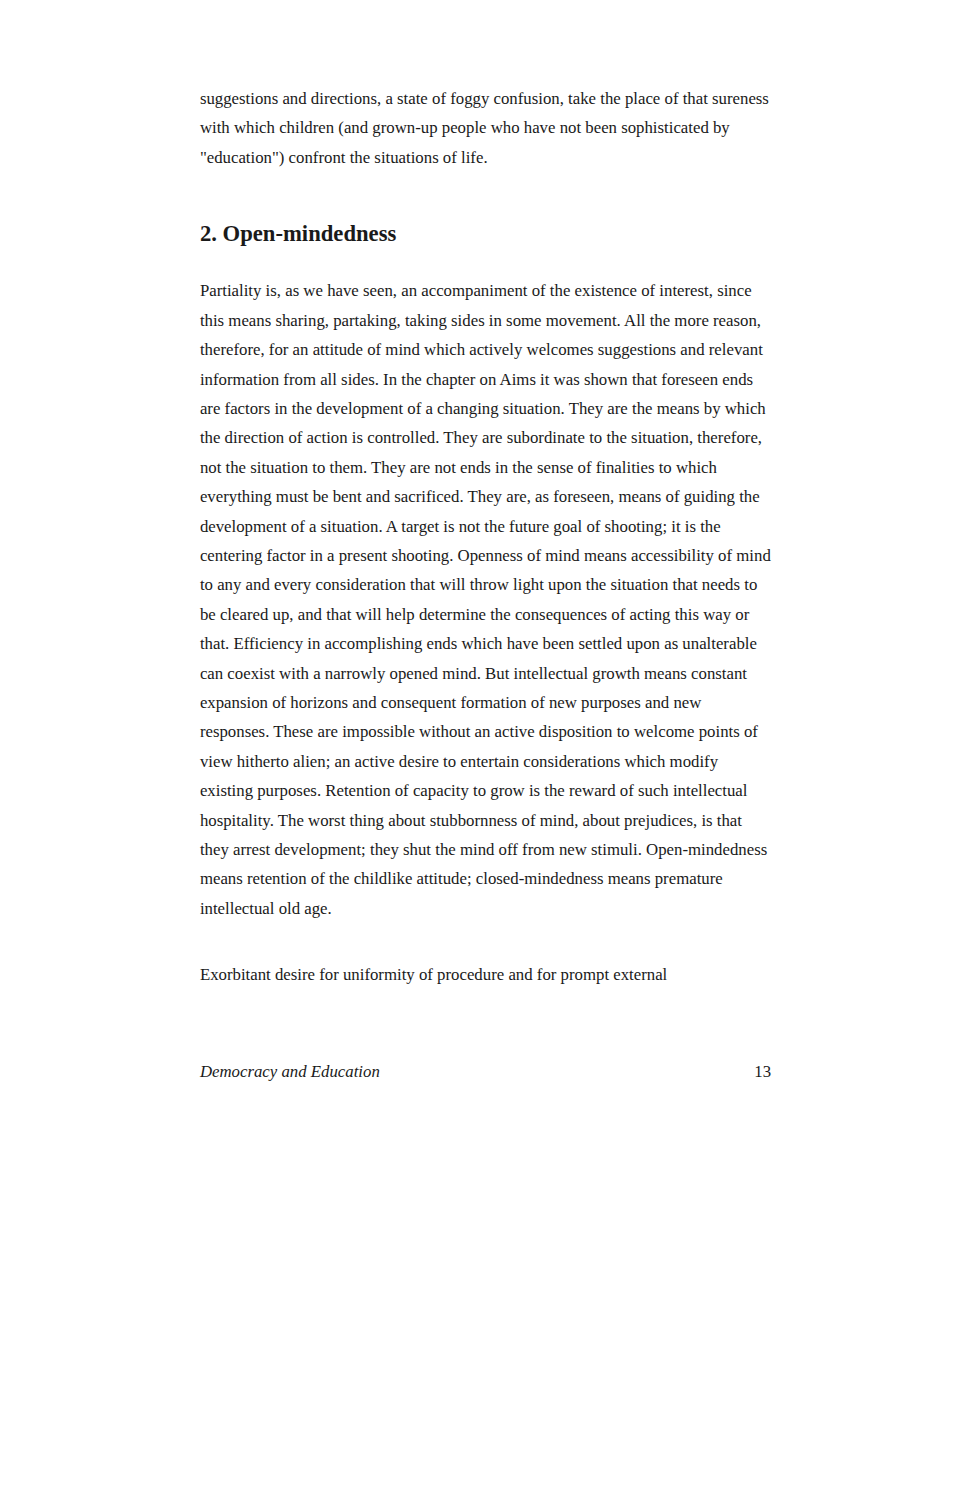suggestions and directions, a state of foggy confusion, take the place of that sureness with which children (and grown-up people who have not been sophisticated by "education") confront the situations of life.
2. Open-mindedness
Partiality is, as we have seen, an accompaniment of the existence of interest, since this means sharing, partaking, taking sides in some movement. All the more reason, therefore, for an attitude of mind which actively welcomes suggestions and relevant information from all sides. In the chapter on Aims it was shown that foreseen ends are factors in the development of a changing situation. They are the means by which the direction of action is controlled. They are subordinate to the situation, therefore, not the situation to them. They are not ends in the sense of finalities to which everything must be bent and sacrificed. They are, as foreseen, means of guiding the development of a situation. A target is not the future goal of shooting; it is the centering factor in a present shooting. Openness of mind means accessibility of mind to any and every consideration that will throw light upon the situation that needs to be cleared up, and that will help determine the consequences of acting this way or that. Efficiency in accomplishing ends which have been settled upon as unalterable can coexist with a narrowly opened mind. But intellectual growth means constant expansion of horizons and consequent formation of new purposes and new responses. These are impossible without an active disposition to welcome points of view hitherto alien; an active desire to entertain considerations which modify existing purposes. Retention of capacity to grow is the reward of such intellectual hospitality. The worst thing about stubbornness of mind, about prejudices, is that they arrest development; they shut the mind off from new stimuli. Open-mindedness means retention of the childlike attitude; closed-mindedness means premature intellectual old age.
Exorbitant desire for uniformity of procedure and for prompt external
Democracy and Education 13